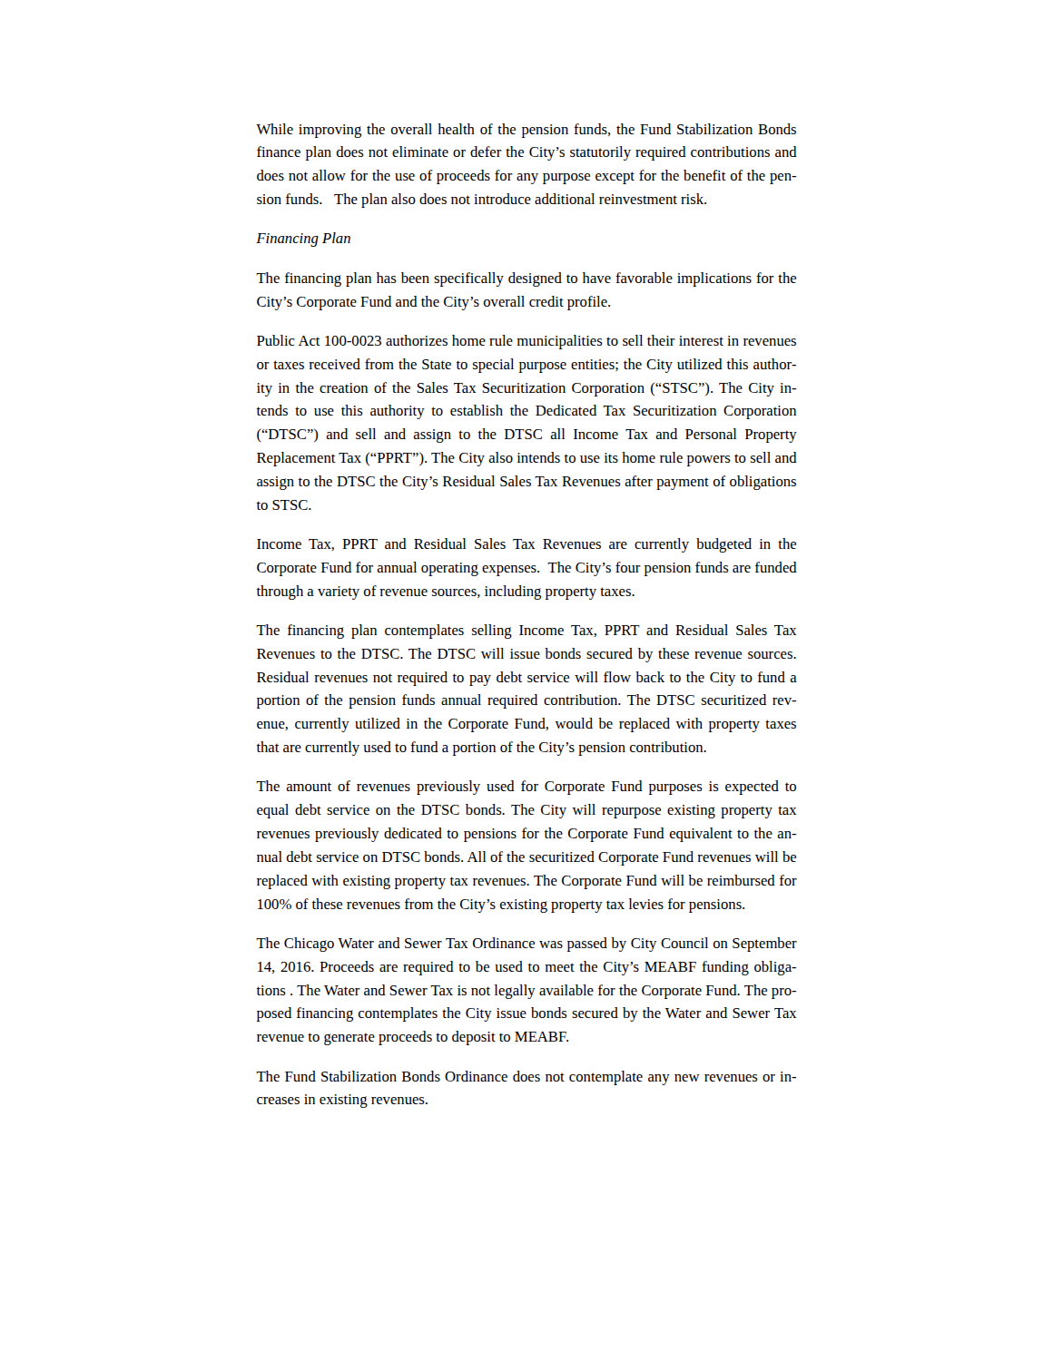While improving the overall health of the pension funds, the Fund Stabilization Bonds finance plan does not eliminate or defer the City’s statutorily required contributions and does not allow for the use of proceeds for any purpose except for the benefit of the pension funds. The plan also does not introduce additional reinvestment risk.
Financing Plan
The financing plan has been specifically designed to have favorable implications for the City’s Corporate Fund and the City’s overall credit profile.
Public Act 100-0023 authorizes home rule municipalities to sell their interest in revenues or taxes received from the State to special purpose entities; the City utilized this authority in the creation of the Sales Tax Securitization Corporation (“STSC”). The City intends to use this authority to establish the Dedicated Tax Securitization Corporation (“DTSC”) and sell and assign to the DTSC all Income Tax and Personal Property Replacement Tax (“PPRT”). The City also intends to use its home rule powers to sell and assign to the DTSC the City’s Residual Sales Tax Revenues after payment of obligations to STSC.
Income Tax, PPRT and Residual Sales Tax Revenues are currently budgeted in the Corporate Fund for annual operating expenses. The City’s four pension funds are funded through a variety of revenue sources, including property taxes.
The financing plan contemplates selling Income Tax, PPRT and Residual Sales Tax Revenues to the DTSC. The DTSC will issue bonds secured by these revenue sources. Residual revenues not required to pay debt service will flow back to the City to fund a portion of the pension funds annual required contribution. The DTSC securitized revenue, currently utilized in the Corporate Fund, would be replaced with property taxes that are currently used to fund a portion of the City’s pension contribution.
The amount of revenues previously used for Corporate Fund purposes is expected to equal debt service on the DTSC bonds. The City will repurpose existing property tax revenues previously dedicated to pensions for the Corporate Fund equivalent to the annual debt service on DTSC bonds. All of the securitized Corporate Fund revenues will be replaced with existing property tax revenues. The Corporate Fund will be reimbursed for 100% of these revenues from the City’s existing property tax levies for pensions.
The Chicago Water and Sewer Tax Ordinance was passed by City Council on September 14, 2016. Proceeds are required to be used to meet the City’s MEABF funding obligations . The Water and Sewer Tax is not legally available for the Corporate Fund. The proposed financing contemplates the City issue bonds secured by the Water and Sewer Tax revenue to generate proceeds to deposit to MEABF.
The Fund Stabilization Bonds Ordinance does not contemplate any new revenues or increases in existing revenues.